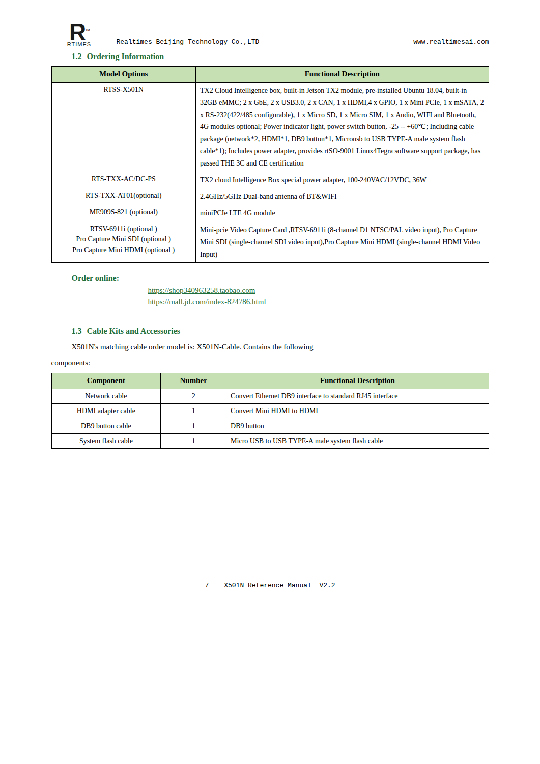R™
RTIMES
Realtimes Beijing Technology Co.,LTD www.realtimesai.com
1.2 Ordering Information
| Model Options | Functional Description |
| --- | --- |
| RTSS-X501N | TX2 Cloud Intelligence box, built-in Jetson TX2 module, pre-installed Ubuntu 18.04, built-in 32GB eMMC; 2 x GbE, 2 x USB3.0, 2 x CAN, 1 x HDMI,4 x GPIO, 1 x Mini PCIe, 1 x mSATA, 2 x RS-232(422/485 configurable), 1 x Micro SD, 1 x Micro SIM, 1 x Audio, WIFI and Bluetooth, 4G modules optional; Power indicator light, power switch button, -25 -- +60℃; Including cable package (network*2, HDMI*1, DB9 button*1, Microusb to USB TYPE-A male system flash cable*1); Includes power adapter, provides rtSO-9001 Linux4Tegra software support package, has passed THE 3C and CE certification |
| RTS-TXX-AC/DC-PS | TX2 cloud Intelligence Box special power adapter, 100-240VAC/12VDC, 36W |
| RTS-TXX-AT01(optional) | 2.4GHz/5GHz Dual-band antenna of BT&WIFI |
| ME909S-821 (optional) | miniPCIe LTE 4G module |
| RTSV-6911i (optional ) Pro Capture Mini SDI (optional ) Pro Capture Mini HDMI (optional ) | Mini-pcie Video Capture Card ,RTSV-6911i (8-channel D1 NTSC/PAL video input), Pro Capture Mini SDI (single-channel SDI video input),Pro Capture Mini HDMI (single-channel HDMI Video Input) |
Order online:
https://shop340963258.taobao.com https://mall.jd.com/index-824786.html
1.3 Cable Kits and Accessories
X501N's matching cable order model is: X501N-Cable. Contains the following
components:
| Component | Number | Functional Description |
| --- | --- | --- |
| Network cable | 2 | Convert Ethernet DB9 interface to standard RJ45 interface |
| HDMI adapter cable | 1 | Convert Mini HDMI to HDMI |
| DB9 button cable | 1 | DB9 button |
| System flash cable | 1 | Micro USB to USB TYPE-A male system flash cable |
7 X501N Reference Manual V2.2